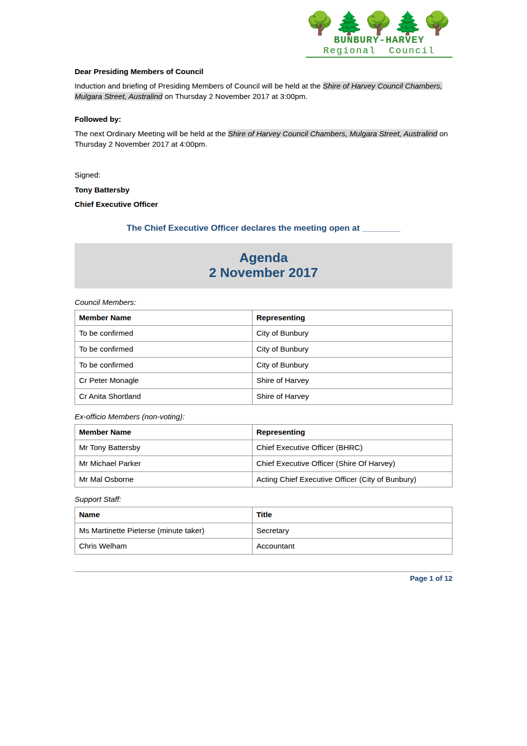🌳🌲🌳🌲🌳
BUNBURY‑HARVEY
Regional Council
Dear Presiding Members of Council
Induction and briefing of Presiding Members of Council will be held at the Shire of Harvey Council Chambers, Mulgara Street, Australind on Thursday 2 November 2017 at 3:00pm.
Followed by:
The next Ordinary Meeting will be held at the Shire of Harvey Council Chambers, Mulgara Street, Australind on Thursday 2 November 2017 at 4:00pm.
Signed:
Tony Battersby
Chief Executive Officer
The Chief Executive Officer declares the meeting open at ________
Agenda
2 November 2017
Council Members:
| Member Name | Representing |
| --- | --- |
| To be confirmed | City of Bunbury |
| To be confirmed | City of Bunbury |
| To be confirmed | City of Bunbury |
| Cr Peter Monagle | Shire of Harvey |
| Cr Anita Shortland | Shire of Harvey |
Ex-officio Members (non-voting):
| Member Name | Representing |
| --- | --- |
| Mr Tony Battersby | Chief Executive Officer (BHRC) |
| Mr Michael Parker | Chief Executive Officer (Shire Of Harvey) |
| Mr Mal Osborne | Acting Chief Executive Officer (City of Bunbury) |
Support Staff:
| Name | Title |
| --- | --- |
| Ms Martinette Pieterse (minute taker) | Secretary |
| Chris Welham | Accountant |
Page 1 of 12